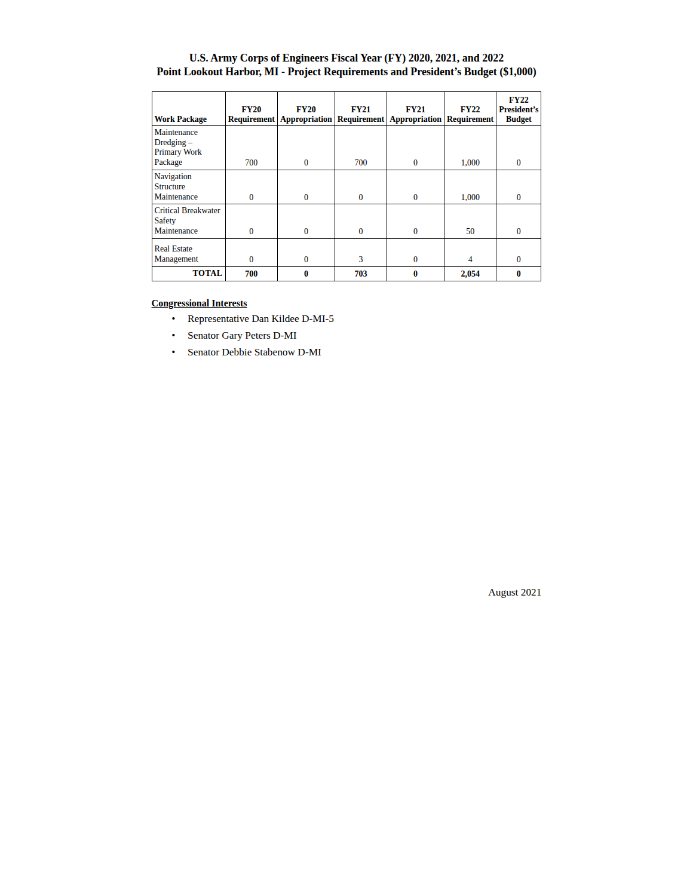U.S. Army Corps of Engineers Fiscal Year (FY) 2020, 2021, and 2022 Point Lookout Harbor, MI - Project Requirements and President’s Budget ($1,000)
| Work Package | FY20 Requirement | FY20 Appropriation | FY21 Requirement | FY21 Appropriation | FY22 Requirement | FY22 President’s Budget |
| --- | --- | --- | --- | --- | --- | --- |
| Maintenance Dredging – Primary Work Package | 700 | 0 | 700 | 0 | 1,000 | 0 |
| Navigation Structure Maintenance | 0 | 0 | 0 | 0 | 1,000 | 0 |
| Critical Breakwater Safety Maintenance | 0 | 0 | 0 | 0 | 50 | 0 |
| Real Estate Management | 0 | 0 | 3 | 0 | 4 | 0 |
| TOTAL | 700 | 0 | 703 | 0 | 2,054 | 0 |
Congressional Interests
Representative Dan Kildee D-MI-5
Senator Gary Peters D-MI
Senator Debbie Stabenow D-MI
August 2021